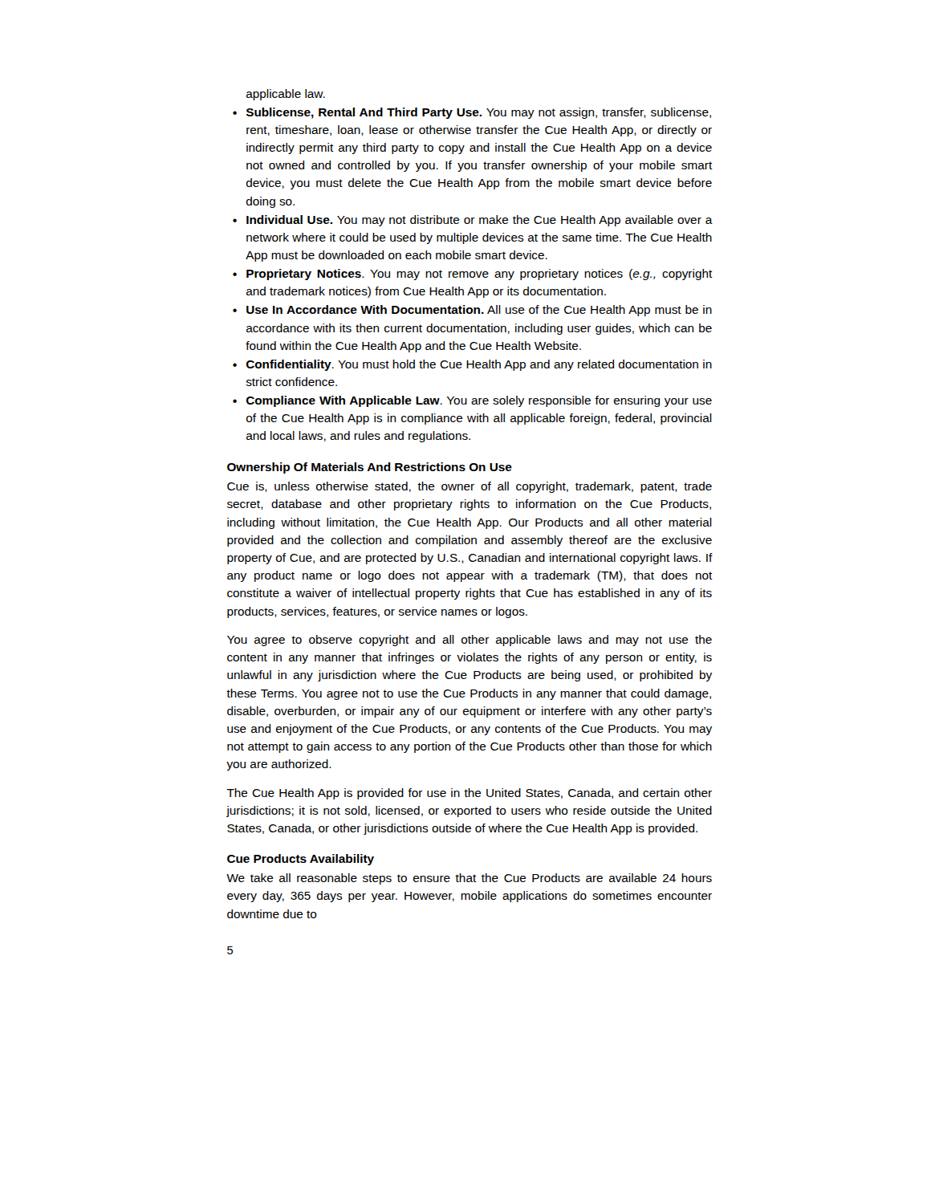applicable law.
Sublicense, Rental And Third Party Use. You may not assign, transfer, sublicense, rent, timeshare, loan, lease or otherwise transfer the Cue Health App, or directly or indirectly permit any third party to copy and install the Cue Health App on a device not owned and controlled by you. If you transfer ownership of your mobile smart device, you must delete the Cue Health App from the mobile smart device before doing so.
Individual Use. You may not distribute or make the Cue Health App available over a network where it could be used by multiple devices at the same time. The Cue Health App must be downloaded on each mobile smart device.
Proprietary Notices. You may not remove any proprietary notices (e.g., copyright and trademark notices) from Cue Health App or its documentation.
Use In Accordance With Documentation. All use of the Cue Health App must be in accordance with its then current documentation, including user guides, which can be found within the Cue Health App and the Cue Health Website.
Confidentiality. You must hold the Cue Health App and any related documentation in strict confidence.
Compliance With Applicable Law. You are solely responsible for ensuring your use of the Cue Health App is in compliance with all applicable foreign, federal, provincial and local laws, and rules and regulations.
Ownership Of Materials And Restrictions On Use
Cue is, unless otherwise stated, the owner of all copyright, trademark, patent, trade secret, database and other proprietary rights to information on the Cue Products, including without limitation, the Cue Health App. Our Products and all other material provided and the collection and compilation and assembly thereof are the exclusive property of Cue, and are protected by U.S., Canadian and international copyright laws. If any product name or logo does not appear with a trademark (TM), that does not constitute a waiver of intellectual property rights that Cue has established in any of its products, services, features, or service names or logos.
You agree to observe copyright and all other applicable laws and may not use the content in any manner that infringes or violates the rights of any person or entity, is unlawful in any jurisdiction where the Cue Products are being used, or prohibited by these Terms. You agree not to use the Cue Products in any manner that could damage, disable, overburden, or impair any of our equipment or interfere with any other party’s use and enjoyment of the Cue Products, or any contents of the Cue Products. You may not attempt to gain access to any portion of the Cue Products other than those for which you are authorized.
The Cue Health App is provided for use in the United States, Canada, and certain other jurisdictions; it is not sold, licensed, or exported to users who reside outside the United States, Canada, or other jurisdictions outside of where the Cue Health App is provided.
Cue Products Availability
We take all reasonable steps to ensure that the Cue Products are available 24 hours every day, 365 days per year. However, mobile applications do sometimes encounter downtime due to
5